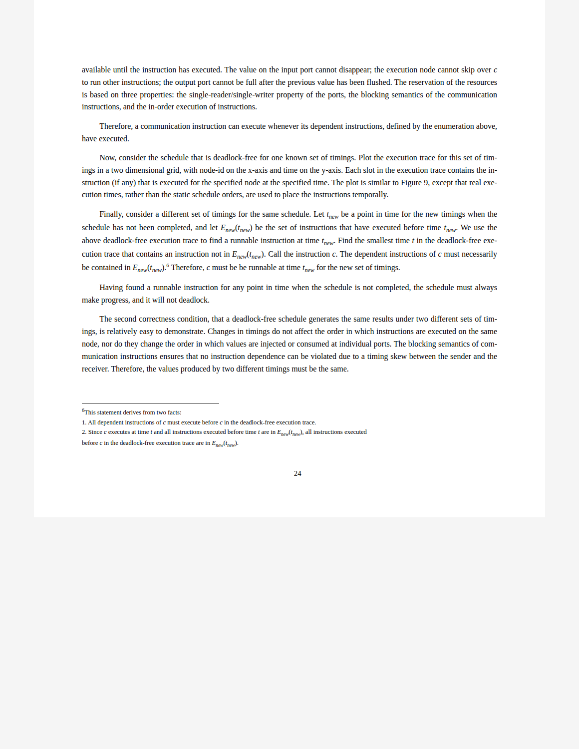available until the instruction has executed. The value on the input port cannot disappear; the execution node cannot skip over c to run other instructions; the output port cannot be full after the previous value has been flushed. The reservation of the resources is based on three properties: the single-reader/single-writer property of the ports, the blocking semantics of the communication instructions, and the in-order execution of instructions.
Therefore, a communication instruction can execute whenever its dependent instructions, defined by the enumeration above, have executed.
Now, consider the schedule that is deadlock-free for one known set of timings. Plot the execution trace for this set of timings in a two dimensional grid, with node-id on the x-axis and time on the y-axis. Each slot in the execution trace contains the instruction (if any) that is executed for the specified node at the specified time. The plot is similar to Figure 9, except that real execution times, rather than the static schedule orders, are used to place the instructions temporally.
Finally, consider a different set of timings for the same schedule. Let tnew be a point in time for the new timings when the schedule has not been completed, and let Enew(tnew) be the set of instructions that have executed before time tnew. We use the above deadlock-free execution trace to find a runnable instruction at time tnew. Find the smallest time t in the deadlock-free execution trace that contains an instruction not in Enew(tnew). Call the instruction c. The dependent instructions of c must necessarily be contained in Enew(tnew).6 Therefore, c must be be runnable at time tnew for the new set of timings.
Having found a runnable instruction for any point in time when the schedule is not completed, the schedule must always make progress, and it will not deadlock.
The second correctness condition, that a deadlock-free schedule generates the same results under two different sets of timings, is relatively easy to demonstrate. Changes in timings do not affect the order in which instructions are executed on the same node, nor do they change the order in which values are injected or consumed at individual ports. The blocking semantics of communication instructions ensures that no instruction dependence can be violated due to a timing skew between the sender and the receiver. Therefore, the values produced by two different timings must be the same.
6 This statement derives from two facts:
1. All dependent instructions of c must execute before c in the deadlock-free execution trace.
2. Since c executes at time t and all instructions executed before time t are in Enew(tnew), all instructions executed
before c in the deadlock-free execution trace are in Enew(tnew).
24